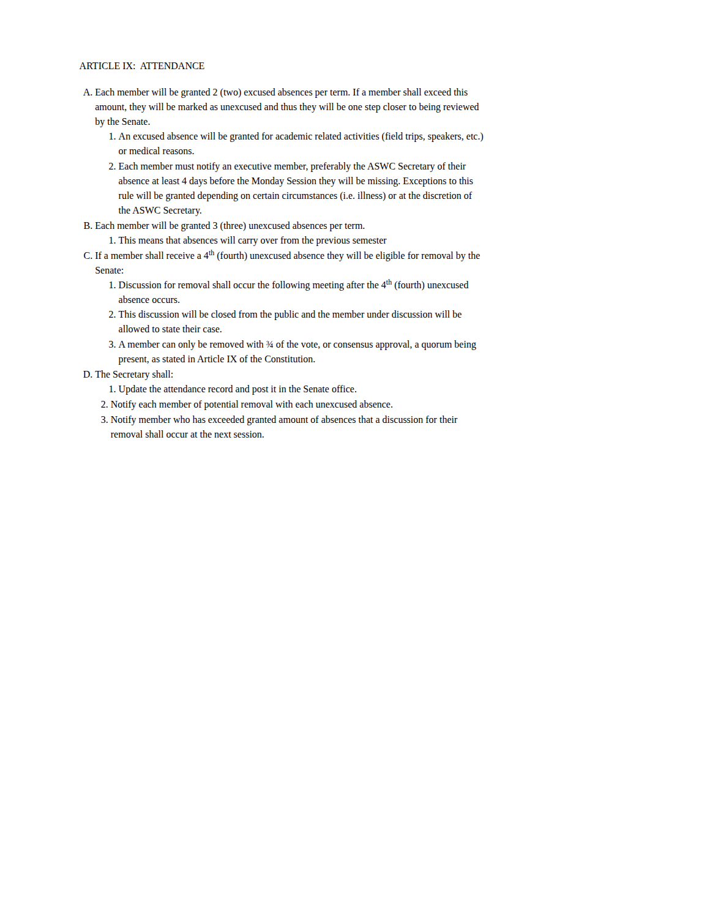ARTICLE IX: ATTENDANCE
Each member will be granted 2 (two) excused absences per term. If a member shall exceed this amount, they will be marked as unexcused and thus they will be one step closer to being reviewed by the Senate.
An excused absence will be granted for academic related activities (field trips, speakers, etc.) or medical reasons.
Each member must notify an executive member, preferably the ASWC Secretary of their absence at least 4 days before the Monday Session they will be missing. Exceptions to this rule will be granted depending on certain circumstances (i.e. illness) or at the discretion of the ASWC Secretary.
Each member will be granted 3 (three) unexcused absences per term.
This means that absences will carry over from the previous semester
If a member shall receive a 4th (fourth) unexcused absence they will be eligible for removal by the Senate:
Discussion for removal shall occur the following meeting after the 4th (fourth) unexcused absence occurs.
This discussion will be closed from the public and the member under discussion will be allowed to state their case.
A member can only be removed with ¾ of the vote, or consensus approval, a quorum being present, as stated in Article IX of the Constitution.
The Secretary shall:
Update the attendance record and post it in the Senate office.
Notify each member of potential removal with each unexcused absence.
Notify member who has exceeded granted amount of absences that a discussion for their removal shall occur at the next session.